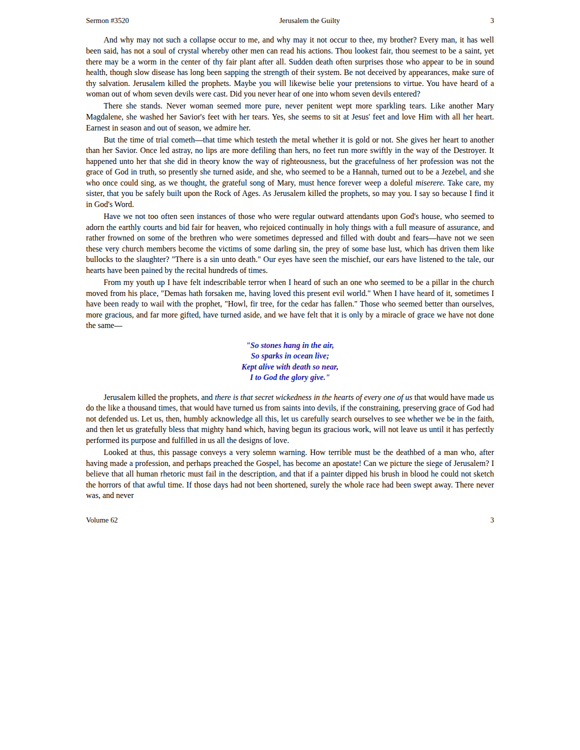Sermon #3520 Jerusalem the Guilty 3
And why may not such a collapse occur to me, and why may it not occur to thee, my brother? Every man, it has well been said, has not a soul of crystal whereby other men can read his actions. Thou lookest fair, thou seemest to be a saint, yet there may be a worm in the center of thy fair plant after all. Sudden death often surprises those who appear to be in sound health, though slow disease has long been sapping the strength of their system. Be not deceived by appearances, make sure of thy salvation. Jerusalem killed the prophets. Maybe you will likewise belie your pretensions to virtue. You have heard of a woman out of whom seven devils were cast. Did you never hear of one into whom seven devils entered?
There she stands. Never woman seemed more pure, never penitent wept more sparkling tears. Like another Mary Magdalene, she washed her Savior's feet with her tears. Yes, she seems to sit at Jesus' feet and love Him with all her heart. Earnest in season and out of season, we admire her.
But the time of trial cometh—that time which testeth the metal whether it is gold or not. She gives her heart to another than her Savior. Once led astray, no lips are more defiling than hers, no feet run more swiftly in the way of the Destroyer. It happened unto her that she did in theory know the way of righteousness, but the gracefulness of her profession was not the grace of God in truth, so presently she turned aside, and she, who seemed to be a Hannah, turned out to be a Jezebel, and she who once could sing, as we thought, the grateful song of Mary, must hence forever weep a doleful miserere. Take care, my sister, that you be safely built upon the Rock of Ages. As Jerusalem killed the prophets, so may you. I say so because I find it in God's Word.
Have we not too often seen instances of those who were regular outward attendants upon God's house, who seemed to adorn the earthly courts and bid fair for heaven, who rejoiced continually in holy things with a full measure of assurance, and rather frowned on some of the brethren who were sometimes depressed and filled with doubt and fears—have not we seen these very church members become the victims of some darling sin, the prey of some base lust, which has driven them like bullocks to the slaughter? "There is a sin unto death." Our eyes have seen the mischief, our ears have listened to the tale, our hearts have been pained by the recital hundreds of times.
From my youth up I have felt indescribable terror when I heard of such an one who seemed to be a pillar in the church moved from his place, "Demas hath forsaken me, having loved this present evil world." When I have heard of it, sometimes I have been ready to wail with the prophet, "Howl, fir tree, for the cedar has fallen." Those who seemed better than ourselves, more gracious, and far more gifted, have turned aside, and we have felt that it is only by a miracle of grace we have not done the same—
"So stones hang in the air,
So sparks in ocean live;
Kept alive with death so near,
I to God the glory give."
Jerusalem killed the prophets, and there is that secret wickedness in the hearts of every one of us that would have made us do the like a thousand times, that would have turned us from saints into devils, if the constraining, preserving grace of God had not defended us. Let us, then, humbly acknowledge all this, let us carefully search ourselves to see whether we be in the faith, and then let us gratefully bless that mighty hand which, having begun its gracious work, will not leave us until it has perfectly performed its purpose and fulfilled in us all the designs of love.
Looked at thus, this passage conveys a very solemn warning. How terrible must be the deathbed of a man who, after having made a profession, and perhaps preached the Gospel, has become an apostate! Can we picture the siege of Jerusalem? I believe that all human rhetoric must fail in the description, and that if a painter dipped his brush in blood he could not sketch the horrors of that awful time. If those days had not been shortened, surely the whole race had been swept away. There never was, and never
Volume 62 3